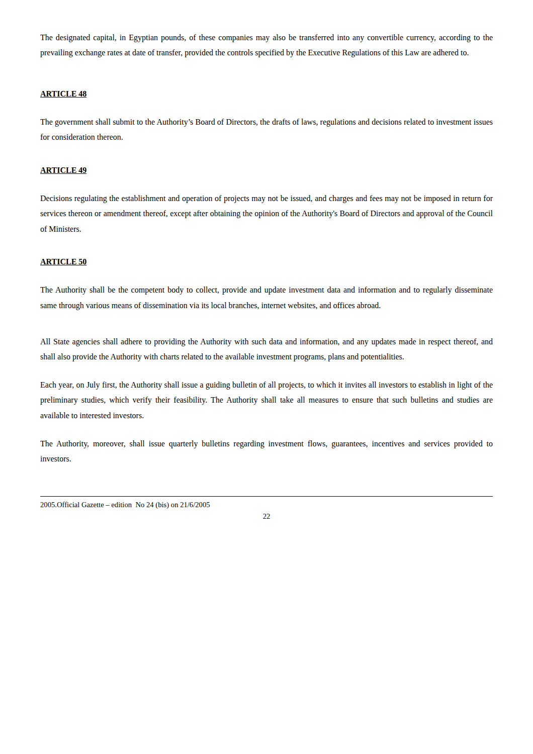The designated capital, in Egyptian pounds, of these companies may also be transferred into any convertible currency, according to the prevailing exchange rates at date of transfer, provided the controls specified by the Executive Regulations of this Law are adhered to.
ARTICLE 48
The government shall submit to the Authority’s Board of Directors, the drafts of laws, regulations and decisions related to investment issues for consideration thereon.
ARTICLE 49
Decisions regulating the establishment and operation of projects may not be issued, and charges and fees may not be imposed in return for services thereon or amendment thereof, except after obtaining the opinion of the Authority's Board of Directors and approval of the Council of Ministers.
ARTICLE 50
The Authority shall be the competent body to collect, provide and update investment data and information and to regularly disseminate same through various means of dissemination via its local branches, internet websites, and offices abroad.
All State agencies shall adhere to providing the Authority with such data and information, and any updates made in respect thereof, and shall also provide the Authority with charts related to the available investment programs, plans and potentialities.
Each year, on July first, the Authority shall issue a guiding bulletin of all projects, to which it invites all investors to establish in light of the preliminary studies, which verify their feasibility. The Authority shall take all measures to ensure that such bulletins and studies are available to interested investors.
The Authority, moreover, shall issue quarterly bulletins regarding investment flows, guarantees, incentives and services provided to investors.
2005.Official Gazette – edition No 24 (bis) on 21/6/2005
22